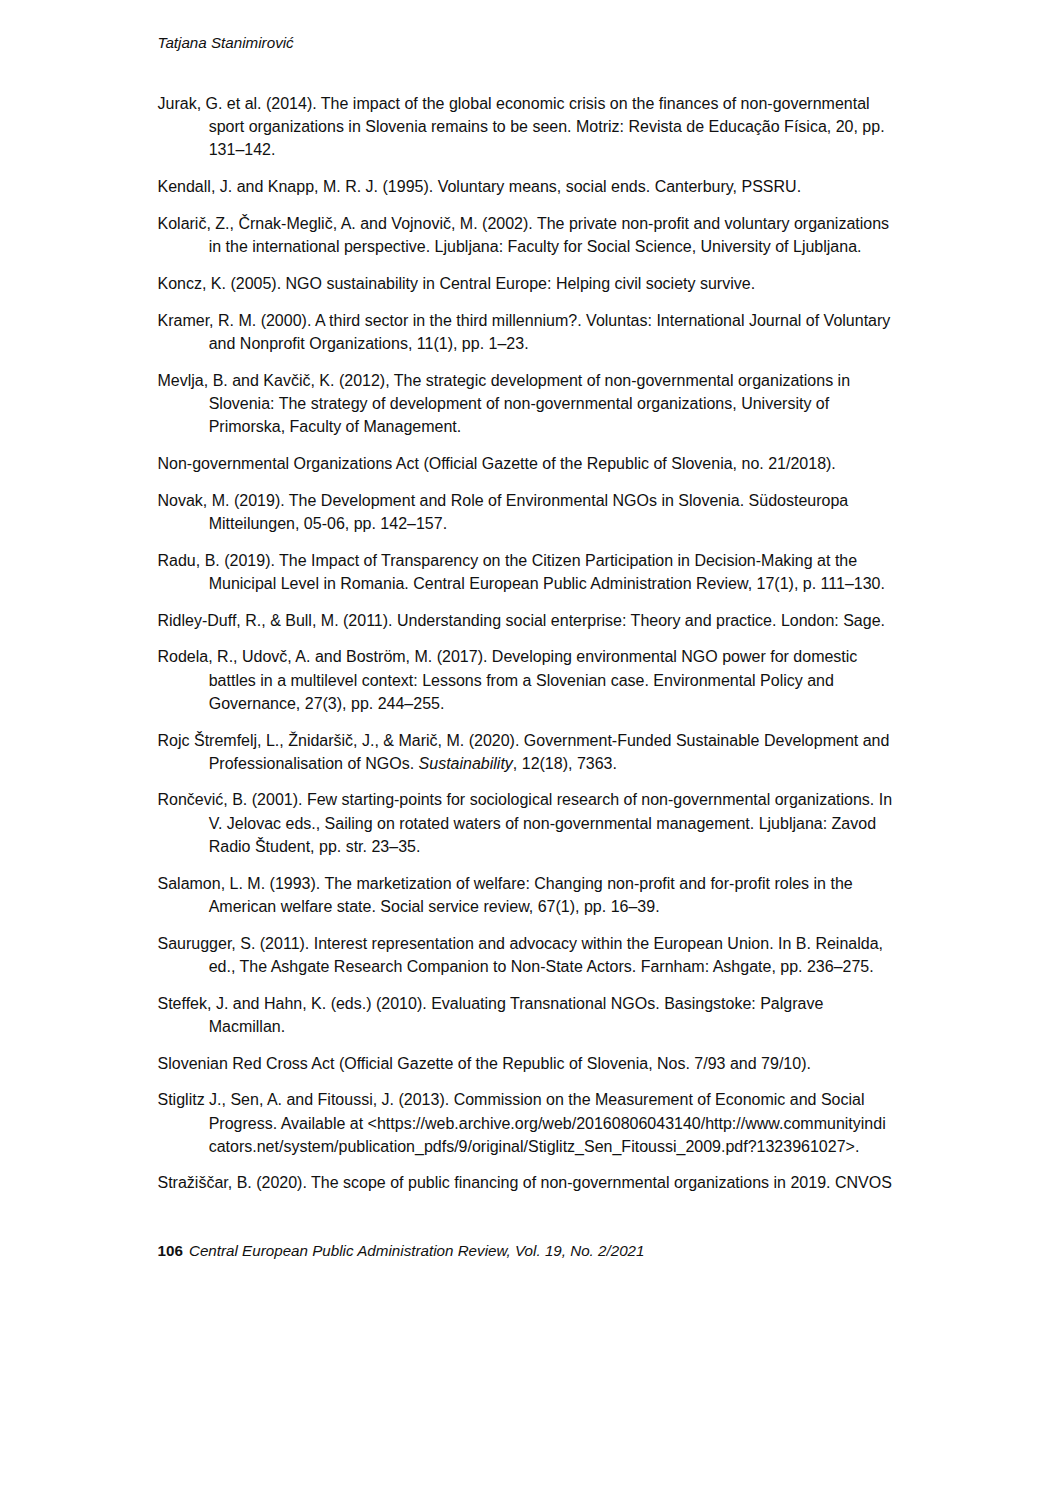Tatjana Stanimirović
Jurak, G. et al. (2014). The impact of the global economic crisis on the finances of non-governmental sport organizations in Slovenia remains to be seen. Motriz: Revista de Educação Física, 20, pp. 131–142.
Kendall, J. and Knapp, M. R. J. (1995). Voluntary means, social ends. Canterbury, PSSRU.
Kolarič, Z., Črnak-Meglič, A. and Vojnovič, M. (2002). The private non-profit and voluntary organizations in the international perspective. Ljubljana: Faculty for Social Science, University of Ljubljana.
Koncz, K. (2005). NGO sustainability in Central Europe: Helping civil society survive.
Kramer, R. M. (2000). A third sector in the third millennium?. Voluntas: International Journal of Voluntary and Nonprofit Organizations, 11(1), pp. 1–23.
Mevlja, B. and Kavčič, K. (2012), The strategic development of non-governmental organizations in Slovenia: The strategy of development of non-governmental organizations, University of Primorska, Faculty of Management.
Non-governmental Organizations Act (Official Gazette of the Republic of Slovenia, no. 21/2018).
Novak, M. (2019). The Development and Role of Environmental NGOs in Slovenia. Südosteuropa Mitteilungen, 05-06, pp. 142–157.
Radu, B. (2019). The Impact of Transparency on the Citizen Participation in Decision-Making at the Municipal Level in Romania. Central European Public Administration Review, 17(1), p. 111–130.
Ridley-Duff, R., & Bull, M. (2011). Understanding social enterprise: Theory and practice. London: Sage.
Rodela, R., Udovč, A. and Boström, M. (2017). Developing environmental NGO power for domestic battles in a multilevel context: Lessons from a Slovenian case. Environmental Policy and Governance, 27(3), pp. 244–255.
Rojc Štremfelj, L., Žnidaršič, J., & Marič, M. (2020). Government-Funded Sustainable Development and Professionalisation of NGOs. Sustainability, 12(18), 7363.
Rončević, B. (2001). Few starting-points for sociological research of non-governmental organizations. In V. Jelovac eds., Sailing on rotated waters of non-governmental management. Ljubljana: Zavod Radio Študent, pp. str. 23–35.
Salamon, L. M. (1993). The marketization of welfare: Changing non-profit and for-profit roles in the American welfare state. Social service review, 67(1), pp. 16–39.
Saurugger, S. (2011). Interest representation and advocacy within the European Union. In B. Reinalda, ed., The Ashgate Research Companion to Non-State Actors. Farnham: Ashgate, pp. 236–275.
Steffek, J. and Hahn, K. (eds.) (2010). Evaluating Transnational NGOs. Basingstoke: Palgrave Macmillan.
Slovenian Red Cross Act (Official Gazette of the Republic of Slovenia, Nos. 7/93 and 79/10).
Stiglitz J., Sen, A. and Fitoussi, J. (2013). Commission on the Measurement of Economic and Social Progress. Available at <https://web.archive.org/web/20160806043140/http://www.communityindicators.net/system/publication_pdfs/9/original/Stiglitz_Sen_Fitoussi_2009.pdf?1323961027>.
Stražiščar, B. (2020). The scope of public financing of non-governmental organizations in 2019. CNVOS
106 Central European Public Administration Review, Vol. 19, No. 2/2021